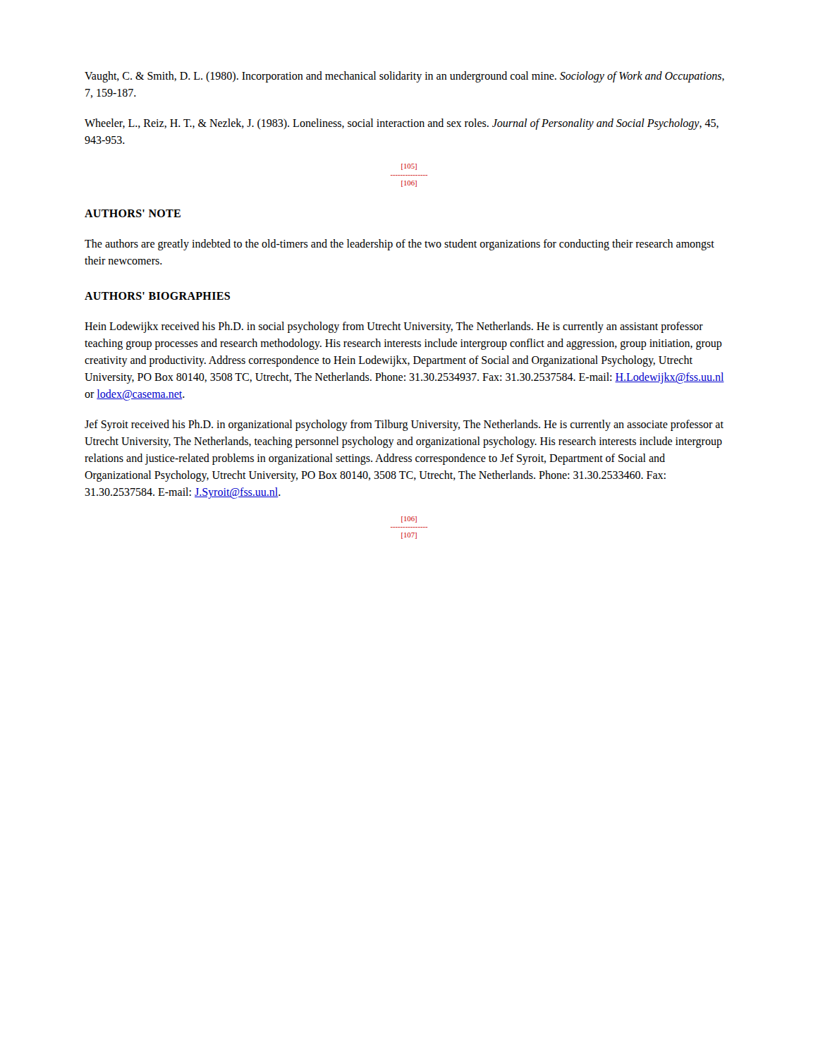Vaught, C. & Smith, D. L. (1980). Incorporation and mechanical solidarity in an underground coal mine. Sociology of Work and Occupations, 7, 159-187.
Wheeler, L., Reiz, H. T., & Nezlek, J. (1983). Loneliness, social interaction and sex roles. Journal of Personality and Social Psychology, 45, 943-953.
[105] --------------- [106]
AUTHORS' NOTE
The authors are greatly indebted to the old-timers and the leadership of the two student organizations for conducting their research amongst their newcomers.
AUTHORS' BIOGRAPHIES
Hein Lodewijkx received his Ph.D. in social psychology from Utrecht University, The Netherlands. He is currently an assistant professor teaching group processes and research methodology. His research interests include intergroup conflict and aggression, group initiation, group creativity and productivity. Address correspondence to Hein Lodewijkx, Department of Social and Organizational Psychology, Utrecht University, PO Box 80140, 3508 TC, Utrecht, The Netherlands. Phone: 31.30.2534937. Fax: 31.30.2537584. E-mail: H.Lodewijkx@fss.uu.nl or lodex@casema.net.
Jef Syroit received his Ph.D. in organizational psychology from Tilburg University, The Netherlands. He is currently an associate professor at Utrecht University, The Netherlands, teaching personnel psychology and organizational psychology. His research interests include intergroup relations and justice-related problems in organizational settings. Address correspondence to Jef Syroit, Department of Social and Organizational Psychology, Utrecht University, PO Box 80140, 3508 TC, Utrecht, The Netherlands. Phone: 31.30.2533460. Fax: 31.30.2537584. E-mail: J.Syroit@fss.uu.nl.
[106] --------------- [107]